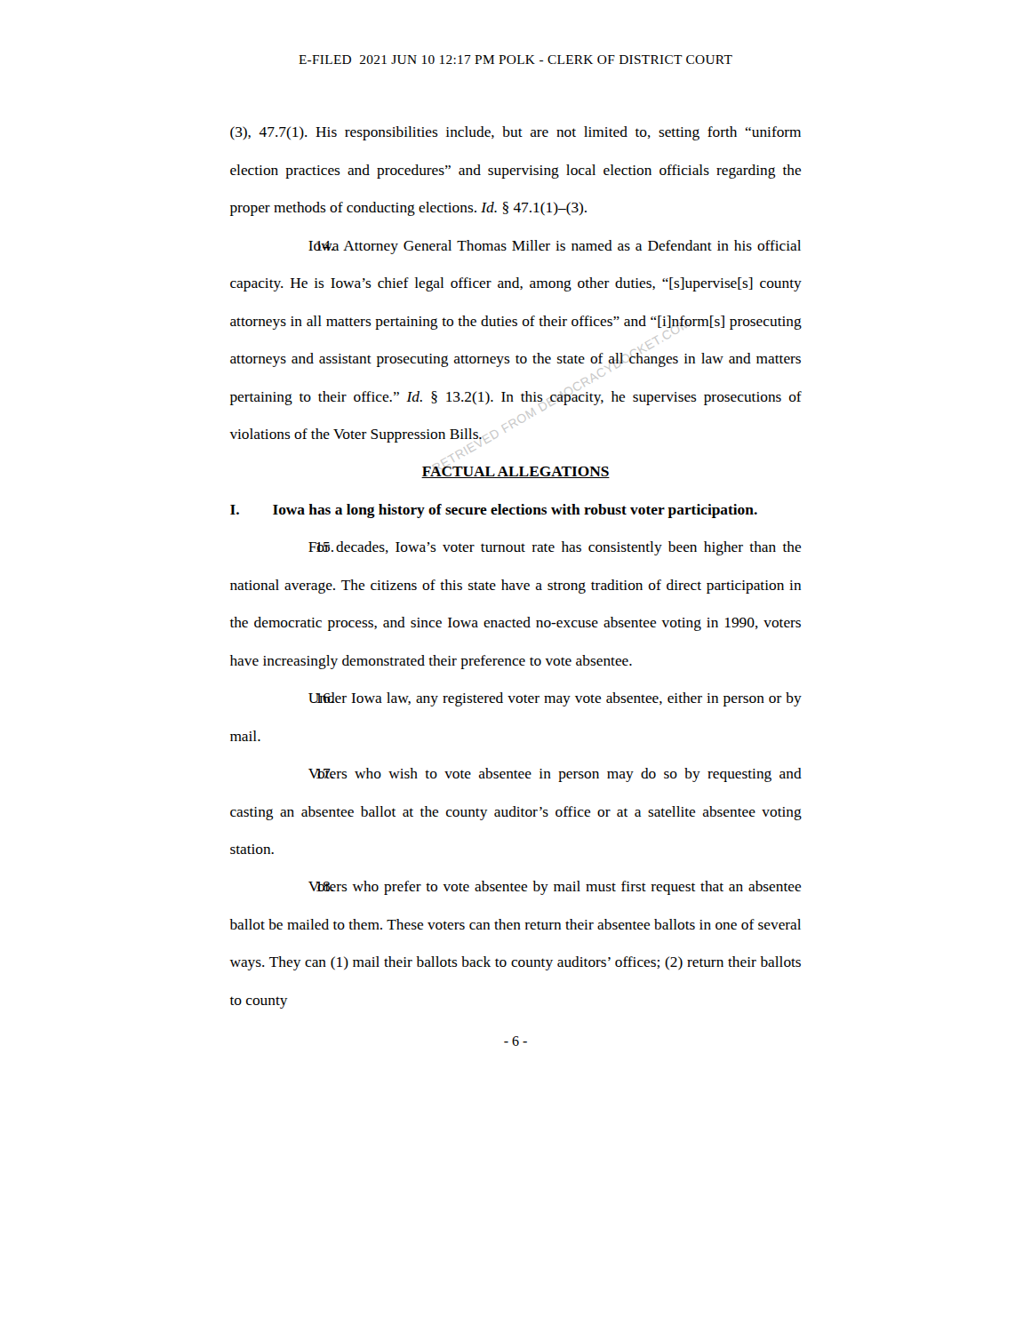E-FILED 2021 JUN 10 12:17 PM POLK - CLERK OF DISTRICT COURT
RETRIEVED FROM DEMOCRACYDOCKET.COM
(3), 47.7(1). His responsibilities include, but are not limited to, setting forth “uniform election practices and procedures” and supervising local election officials regarding the proper methods of conducting elections. Id. § 47.1(1)–(3).
14. Iowa Attorney General Thomas Miller is named as a Defendant in his official capacity. He is Iowa’s chief legal officer and, among other duties, “[s]upervise[s] county attorneys in all matters pertaining to the duties of their offices” and “[i]nform[s] prosecuting attorneys and assistant prosecuting attorneys to the state of all changes in law and matters pertaining to their office.” Id. § 13.2(1). In this capacity, he supervises prosecutions of violations of the Voter Suppression Bills.
FACTUAL ALLEGATIONS
I.
Iowa has a long history of secure elections with robust voter participation.
15. For decades, Iowa’s voter turnout rate has consistently been higher than the national average. The citizens of this state have a strong tradition of direct participation in the democratic process, and since Iowa enacted no-excuse absentee voting in 1990, voters have increasingly demonstrated their preference to vote absentee.
16. Under Iowa law, any registered voter may vote absentee, either in person or by mail.
17. Voters who wish to vote absentee in person may do so by requesting and casting an absentee ballot at the county auditor’s office or at a satellite absentee voting station.
18. Voters who prefer to vote absentee by mail must first request that an absentee ballot be mailed to them. These voters can then return their absentee ballots in one of several ways. They can (1) mail their ballots back to county auditors’ offices; (2) return their ballots to county
- 6 -